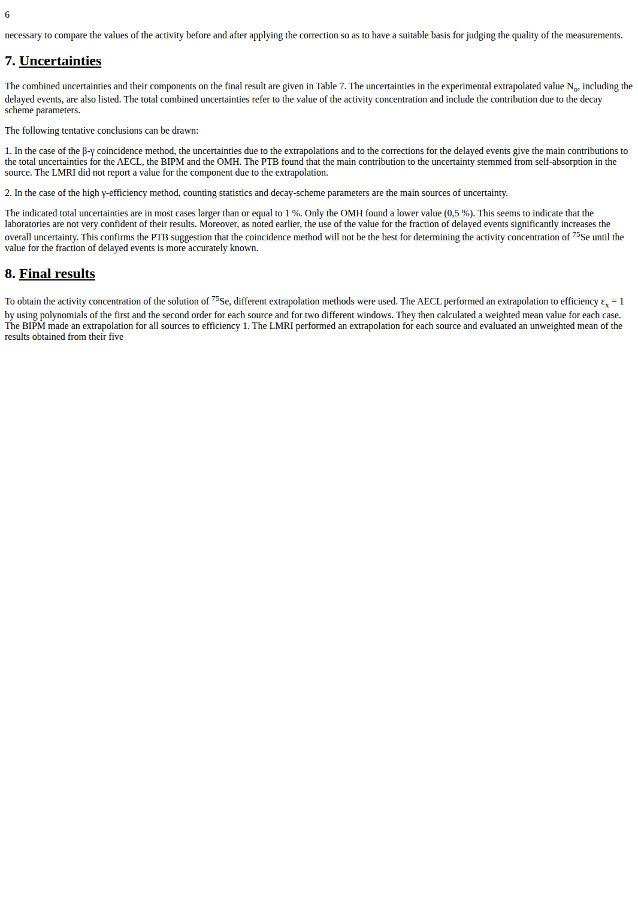6
necessary to compare the values of the activity before and after applying the correction so as to have a suitable basis for judging the quality of the measurements.
7. Uncertainties
The combined uncertainties and their components on the final result are given in Table 7. The uncertainties in the experimental extrapolated value No, including the delayed events, are also listed. The total combined uncertainties refer to the value of the activity concentration and include the contribution due to the decay scheme parameters.
The following tentative conclusions can be drawn:
1. In the case of the β-γ coincidence method, the uncertainties due to the extrapolations and to the corrections for the delayed events give the main contributions to the total uncertainties for the AECL, the BIPM and the OMH. The PTB found that the main contribution to the uncertainty stemmed from self-absorption in the source. The LMRI did not report a value for the component due to the extrapolation.
2. In the case of the high γ-efficiency method, counting statistics and decay-scheme parameters are the main sources of uncertainty.
The indicated total uncertainties are in most cases larger than or equal to 1 %. Only the OMH found a lower value (0,5 %). This seems to indicate that the laboratories are not very confident of their results. Moreover, as noted earlier, the use of the value for the fraction of delayed events significantly increases the overall uncertainty. This confirms the PTB suggestion that the coincidence method will not be the best for determining the activity concentration of 75Se until the value for the fraction of delayed events is more accurately known.
8. Final results
To obtain the activity concentration of the solution of 75Se, different extrapolation methods were used. The AECL performed an extrapolation to efficiency εx = 1 by using polynomials of the first and the second order for each source and for two different windows. They then calculated a weighted mean value for each case. The BIPM made an extrapolation for all sources to efficiency 1. The LMRI performed an extrapolation for each source and evaluated an unweighted mean of the results obtained from their five